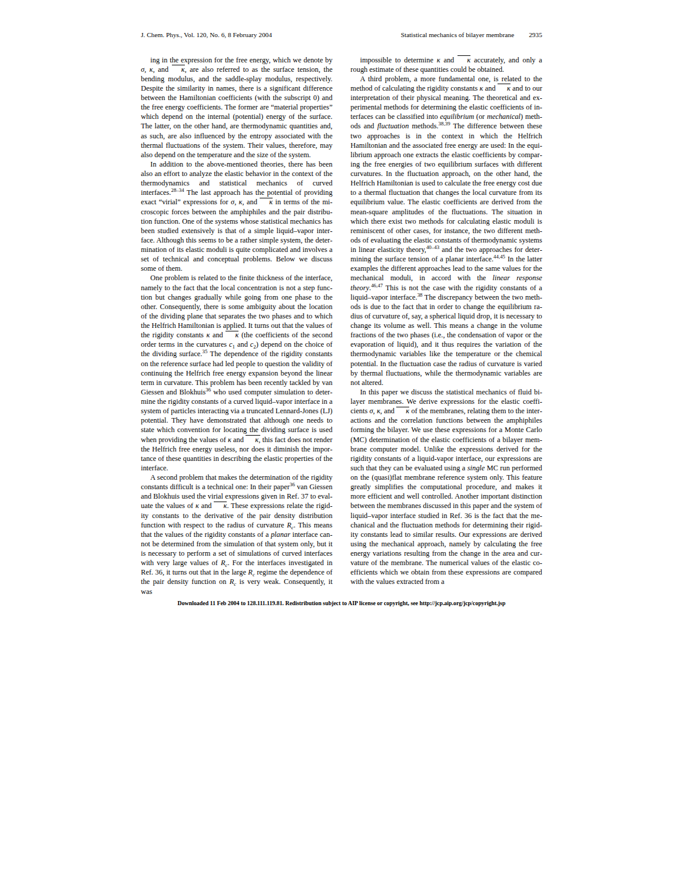J. Chem. Phys., Vol. 120, No. 6, 8 February 2004 Statistical mechanics of bilayer membrane2935
ing in the expression for the free energy, which we denote by σ, κ, and κ, are also referred to as the surface tension, the bending modulus, and the saddle-splay modulus, respectively. Despite the similarity in names, there is a significant difference between the Hamiltonian coefficients (with the subscript 0) and the free energy coefficients. The former are “material properties” which depend on the internal (potential) energy of the surface. The latter, on the other hand, are thermodynamic quantities and, as such, are also influenced by the entropy associated with the thermal fluctuations of the system. Their values, therefore, may also depend on the temperature and the size of the system.
In addition to the above-mentioned theories, there has been also an effort to analyze the elastic behavior in the context of the thermodynamics and statistical mechanics of curved interfaces.28–34 The last approach has the potential of providing exact “virial” expressions for σ, κ, and κ in terms of the microscopic forces between the amphiphiles and the pair distribution function. One of the systems whose statistical mechanics has been studied extensively is that of a simple liquid–vapor interface. Although this seems to be a rather simple system, the determination of its elastic moduli is quite complicated and involves a set of technical and conceptual problems. Below we discuss some of them.
One problem is related to the finite thickness of the interface, namely to the fact that the local concentration is not a step function but changes gradually while going from one phase to the other. Consequently, there is some ambiguity about the location of the dividing plane that separates the two phases and to which the Helfrich Hamiltonian is applied. It turns out that the values of the rigidity constants κ and κ (the coefficients of the second order terms in the curvatures c1 and c2) depend on the choice of the dividing surface.35 The dependence of the rigidity constants on the reference surface had led people to question the validity of continuing the Helfrich free energy expansion beyond the linear term in curvature. This problem has been recently tackled by van Giessen and Blokhuis36 who used computer simulation to determine the rigidity constants of a curved liquid–vapor interface in a system of particles interacting via a truncated Lennard-Jones (LJ) potential. They have demonstrated that although one needs to state which convention for locating the dividing surface is used when providing the values of κ and κ, this fact does not render the Helfrich free energy useless, nor does it diminish the importance of these quantities in describing the elastic properties of the interface.
A second problem that makes the determination of the rigidity constants difficult is a technical one: In their paper36 van Giessen and Blokhuis used the virial expressions given in Ref. 37 to evaluate the values of κ and κ. These expressions relate the rigidity constants to the derivative of the pair density distribution function with respect to the radius of curvature Rc. This means that the values of the rigidity constants of a planar interface cannot be determined from the simulation of that system only, but it is necessary to perform a set of simulations of curved interfaces with very large values of Rc. For the interfaces investigated in Ref. 36, it turns out that in the large Rc regime the dependence of the pair density function on Rc is very weak. Consequently, it was
impossible to determine κ and κ accurately, and only a rough estimate of these quantities could be obtained.
A third problem, a more fundamental one, is related to the method of calculating the rigidity constants κ and κ and to our interpretation of their physical meaning. The theoretical and experimental methods for determining the elastic coefficients of interfaces can be classified into equilibrium (or mechanical) methods and fluctuation methods.38,39 The difference between these two approaches is in the context in which the Helfrich Hamiltonian and the associated free energy are used: In the equilibrium approach one extracts the elastic coefficients by comparing the free energies of two equilibrium surfaces with different curvatures. In the fluctuation approach, on the other hand, the Helfrich Hamiltonian is used to calculate the free energy cost due to a thermal fluctuation that changes the local curvature from its equilibrium value. The elastic coefficients are derived from the mean-square amplitudes of the fluctuations. The situation in which there exist two methods for calculating elastic moduli is reminiscent of other cases, for instance, the two different methods of evaluating the elastic constants of thermodynamic systems in linear elasticity theory,40–43 and the two approaches for determining the surface tension of a planar interface.44,45 In the latter examples the different approaches lead to the same values for the mechanical moduli, in accord with the linear response theory.46,47 This is not the case with the rigidity constants of a liquid–vapor interface.38 The discrepancy between the two methods is due to the fact that in order to change the equilibrium radius of curvature of, say, a spherical liquid drop, it is necessary to change its volume as well. This means a change in the volume fractions of the two phases (i.e., the condensation of vapor or the evaporation of liquid), and it thus requires the variation of the thermodynamic variables like the temperature or the chemical potential. In the fluctuation case the radius of curvature is varied by thermal fluctuations, while the thermodynamic variables are not altered.
In this paper we discuss the statistical mechanics of fluid bilayer membranes. We derive expressions for the elastic coefficients σ, κ, and κ of the membranes, relating them to the interactions and the correlation functions between the amphiphiles forming the bilayer. We use these expressions for a Monte Carlo (MC) determination of the elastic coefficients of a bilayer membrane computer model. Unlike the expressions derived for the rigidity constants of a liquid-vapor interface, our expressions are such that they can be evaluated using a single MC run performed on the (quasi)flat membrane reference system only. This feature greatly simplifies the computational procedure, and makes it more efficient and well controlled. Another important distinction between the membranes discussed in this paper and the system of liquid–vapor interface studied in Ref. 36 is the fact that the mechanical and the fluctuation methods for determining their rigidity constants lead to similar results. Our expressions are derived using the mechanical approach, namely by calculating the free energy variations resulting from the change in the area and curvature of the membrane. The numerical values of the elastic coefficients which we obtain from these expressions are compared with the values extracted from a
Downloaded 11 Feb 2004 to 128.111.119.81. Redistribution subject to AIP license or copyright, see http://jcp.aip.org/jcp/copyright.jsp